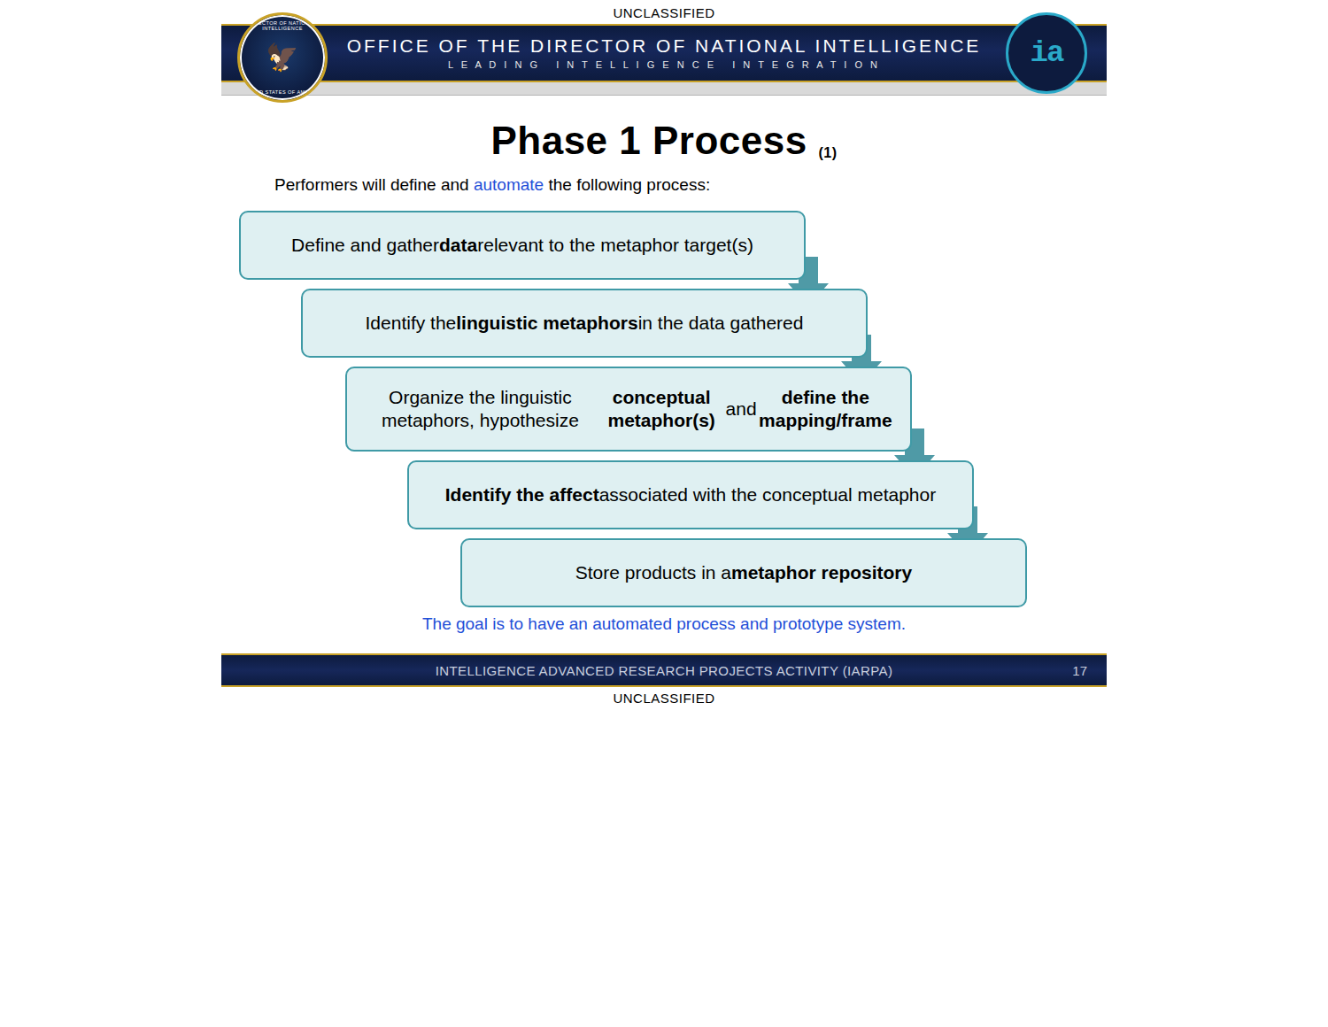UNCLASSIFIED
OFFICE OF THE DIRECTOR OF NATIONAL INTELLIGENCE
L E A D I N G I N T E L L I G E N C E I N T E G R A T I O N
DIRECTOR OF NATIONAL INTELLIGENCE
🦅
UNITED STATES OF AMERICA
i​a
Phase 1 Process (1)
Performers will define and automate the following process:
Define and gather data relevant to the metaphor target(s)
Identify the linguistic metaphors in the data gathered
Organize the linguistic metaphors, hypothesize conceptual metaphor(s) and define the mapping/frame
Identify the affect associated with the conceptual metaphor
Store products in a metaphor repository
The goal is to have an automated process and prototype system.
INTELLIGENCE ADVANCED RESEARCH PROJECTS ACTIVITY (IARPA)
17
UNCLASSIFIED